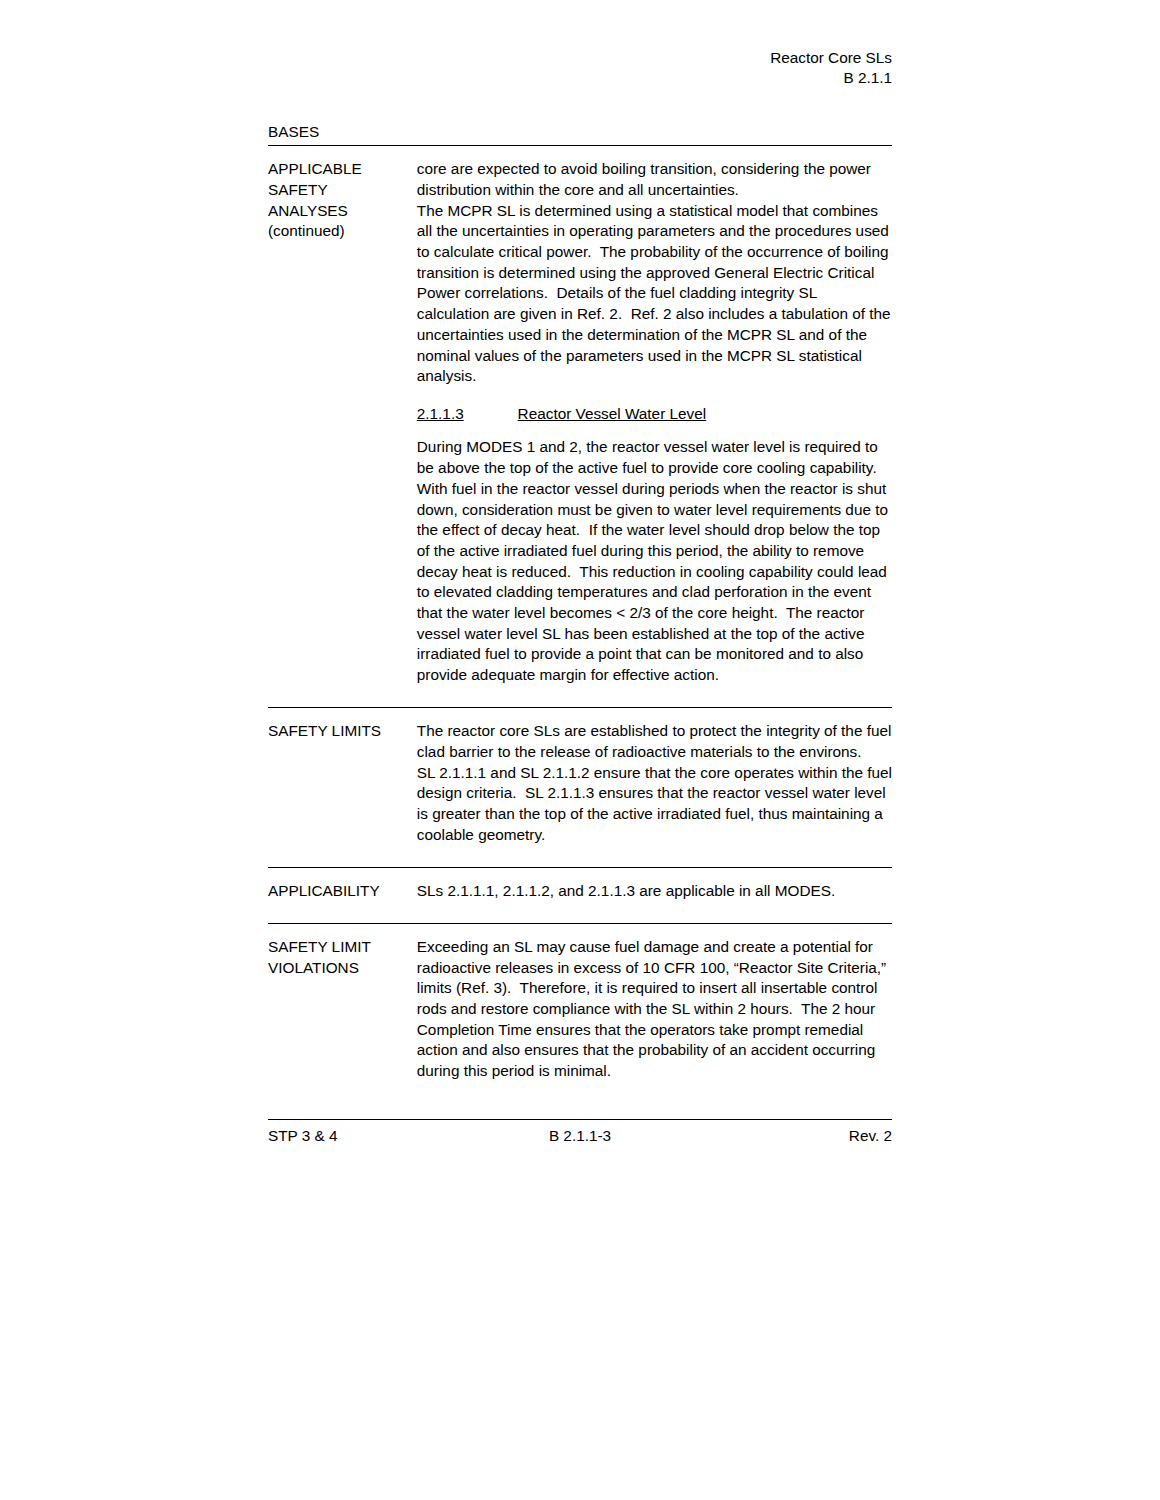Reactor Core SLs
B 2.1.1
BASES
| APPLICABLE SAFETY ANALYSES (continued) | core are expected to avoid boiling transition, considering the power distribution within the core and all uncertainties. The MCPR SL is determined using a statistical model that combines all the uncertainties in operating parameters and the procedures used to calculate critical power. The probability of the occurrence of boiling transition is determined using the approved General Electric Critical Power correlations. Details of the fuel cladding integrity SL calculation are given in Ref. 2. Ref. 2 also includes a tabulation of the uncertainties used in the determination of the MCPR SL and of the nominal values of the parameters used in the MCPR SL statistical analysis. 2.1.1.3 Reactor Vessel Water Level During MODES 1 and 2, the reactor vessel water level is required to be above the top of the active fuel to provide core cooling capability. With fuel in the reactor vessel during periods when the reactor is shut down, consideration must be given to water level requirements due to the effect of decay heat. If the water level should drop below the top of the active irradiated fuel during this period, the ability to remove decay heat is reduced. This reduction in cooling capability could lead to elevated cladding temperatures and clad perforation in the event that the water level becomes < 2/3 of the core height. The reactor vessel water level SL has been established at the top of the active irradiated fuel to provide a point that can be monitored and to also provide adequate margin for effective action. |
| SAFETY LIMITS | The reactor core SLs are established to protect the integrity of the fuel clad barrier to the release of radioactive materials to the environs. SL 2.1.1.1 and SL 2.1.1.2 ensure that the core operates within the fuel design criteria. SL 2.1.1.3 ensures that the reactor vessel water level is greater than the top of the active irradiated fuel, thus maintaining a coolable geometry. |
| APPLICABILITY | SLs 2.1.1.1, 2.1.1.2, and 2.1.1.3 are applicable in all MODES. |
| SAFETY LIMIT VIOLATIONS | Exceeding an SL may cause fuel damage and create a potential for radioactive releases in excess of 10 CFR 100, “Reactor Site Criteria,” limits (Ref. 3). Therefore, it is required to insert all insertable control rods and restore compliance with the SL within 2 hours. The 2 hour Completion Time ensures that the operators take prompt remedial action and also ensures that the probability of an accident occurring during this period is minimal. |
STP 3 & 4
B 2.1.1-3
Rev. 2